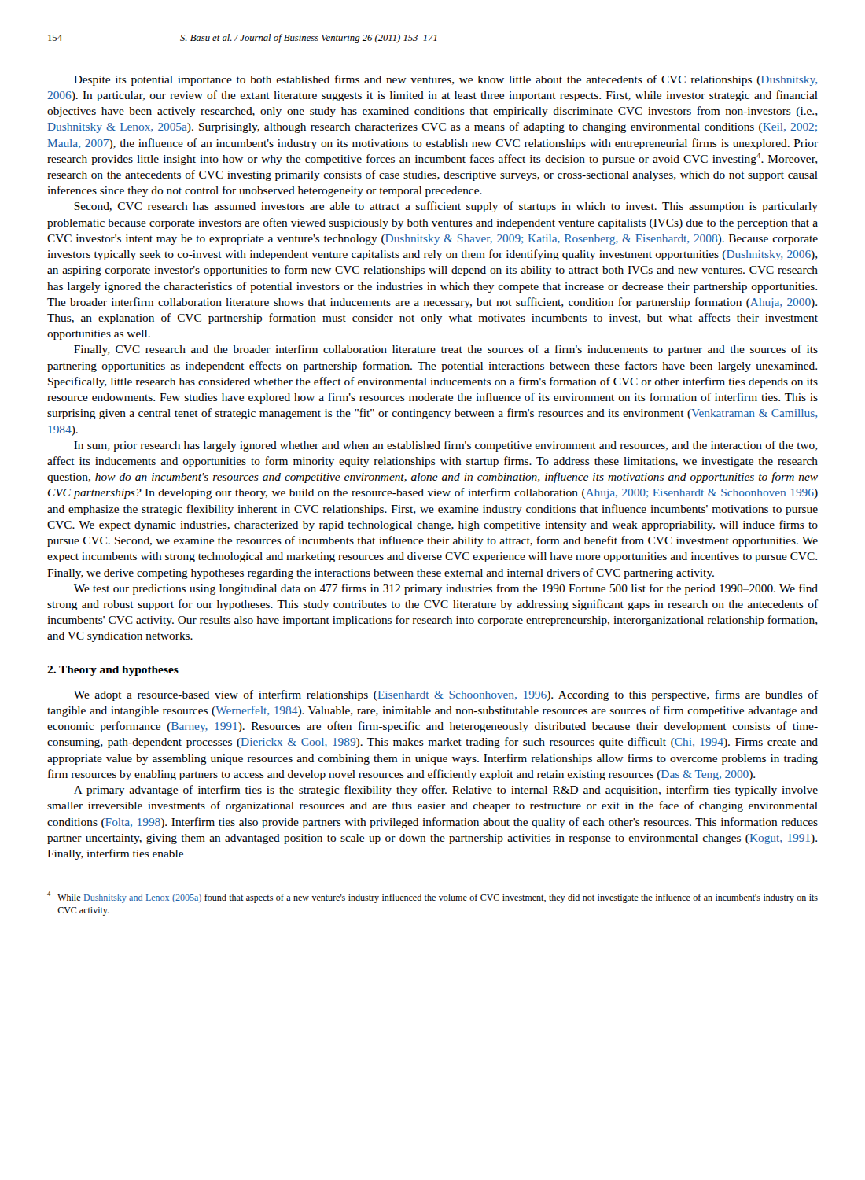154 S. Basu et al. / Journal of Business Venturing 26 (2011) 153–171
Despite its potential importance to both established firms and new ventures, we know little about the antecedents of CVC relationships (Dushnitsky, 2006). In particular, our review of the extant literature suggests it is limited in at least three important respects. First, while investor strategic and financial objectives have been actively researched, only one study has examined conditions that empirically discriminate CVC investors from non-investors (i.e., Dushnitsky & Lenox, 2005a). Surprisingly, although research characterizes CVC as a means of adapting to changing environmental conditions (Keil, 2002; Maula, 2007), the influence of an incumbent's industry on its motivations to establish new CVC relationships with entrepreneurial firms is unexplored. Prior research provides little insight into how or why the competitive forces an incumbent faces affect its decision to pursue or avoid CVC investing4. Moreover, research on the antecedents of CVC investing primarily consists of case studies, descriptive surveys, or cross-sectional analyses, which do not support causal inferences since they do not control for unobserved heterogeneity or temporal precedence.
Second, CVC research has assumed investors are able to attract a sufficient supply of startups in which to invest. This assumption is particularly problematic because corporate investors are often viewed suspiciously by both ventures and independent venture capitalists (IVCs) due to the perception that a CVC investor's intent may be to expropriate a venture's technology (Dushnitsky & Shaver, 2009; Katila, Rosenberg, & Eisenhardt, 2008). Because corporate investors typically seek to co-invest with independent venture capitalists and rely on them for identifying quality investment opportunities (Dushnitsky, 2006), an aspiring corporate investor's opportunities to form new CVC relationships will depend on its ability to attract both IVCs and new ventures. CVC research has largely ignored the characteristics of potential investors or the industries in which they compete that increase or decrease their partnership opportunities. The broader interfirm collaboration literature shows that inducements are a necessary, but not sufficient, condition for partnership formation (Ahuja, 2000). Thus, an explanation of CVC partnership formation must consider not only what motivates incumbents to invest, but what affects their investment opportunities as well.
Finally, CVC research and the broader interfirm collaboration literature treat the sources of a firm's inducements to partner and the sources of its partnering opportunities as independent effects on partnership formation. The potential interactions between these factors have been largely unexamined. Specifically, little research has considered whether the effect of environmental inducements on a firm's formation of CVC or other interfirm ties depends on its resource endowments. Few studies have explored how a firm's resources moderate the influence of its environment on its formation of interfirm ties. This is surprising given a central tenet of strategic management is the "fit" or contingency between a firm's resources and its environment (Venkatraman & Camillus, 1984).
In sum, prior research has largely ignored whether and when an established firm's competitive environment and resources, and the interaction of the two, affect its inducements and opportunities to form minority equity relationships with startup firms. To address these limitations, we investigate the research question, how do an incumbent's resources and competitive environment, alone and in combination, influence its motivations and opportunities to form new CVC partnerships? In developing our theory, we build on the resource-based view of interfirm collaboration (Ahuja, 2000; Eisenhardt & Schoonhoven 1996) and emphasize the strategic flexibility inherent in CVC relationships. First, we examine industry conditions that influence incumbents' motivations to pursue CVC. We expect dynamic industries, characterized by rapid technological change, high competitive intensity and weak appropriability, will induce firms to pursue CVC. Second, we examine the resources of incumbents that influence their ability to attract, form and benefit from CVC investment opportunities. We expect incumbents with strong technological and marketing resources and diverse CVC experience will have more opportunities and incentives to pursue CVC. Finally, we derive competing hypotheses regarding the interactions between these external and internal drivers of CVC partnering activity.
We test our predictions using longitudinal data on 477 firms in 312 primary industries from the 1990 Fortune 500 list for the period 1990–2000. We find strong and robust support for our hypotheses. This study contributes to the CVC literature by addressing significant gaps in research on the antecedents of incumbents' CVC activity. Our results also have important implications for research into corporate entrepreneurship, interorganizational relationship formation, and VC syndication networks.
2. Theory and hypotheses
We adopt a resource-based view of interfirm relationships (Eisenhardt & Schoonhoven, 1996). According to this perspective, firms are bundles of tangible and intangible resources (Wernerfelt, 1984). Valuable, rare, inimitable and non-substitutable resources are sources of firm competitive advantage and economic performance (Barney, 1991). Resources are often firm-specific and heterogeneously distributed because their development consists of time-consuming, path-dependent processes (Dierickx & Cool, 1989). This makes market trading for such resources quite difficult (Chi, 1994). Firms create and appropriate value by assembling unique resources and combining them in unique ways. Interfirm relationships allow firms to overcome problems in trading firm resources by enabling partners to access and develop novel resources and efficiently exploit and retain existing resources (Das & Teng, 2000).
A primary advantage of interfirm ties is the strategic flexibility they offer. Relative to internal R&D and acquisition, interfirm ties typically involve smaller irreversible investments of organizational resources and are thus easier and cheaper to restructure or exit in the face of changing environmental conditions (Folta, 1998). Interfirm ties also provide partners with privileged information about the quality of each other's resources. This information reduces partner uncertainty, giving them an advantaged position to scale up or down the partnership activities in response to environmental changes (Kogut, 1991). Finally, interfirm ties enable
4 While Dushnitsky and Lenox (2005a) found that aspects of a new venture's industry influenced the volume of CVC investment, they did not investigate the influence of an incumbent's industry on its CVC activity.